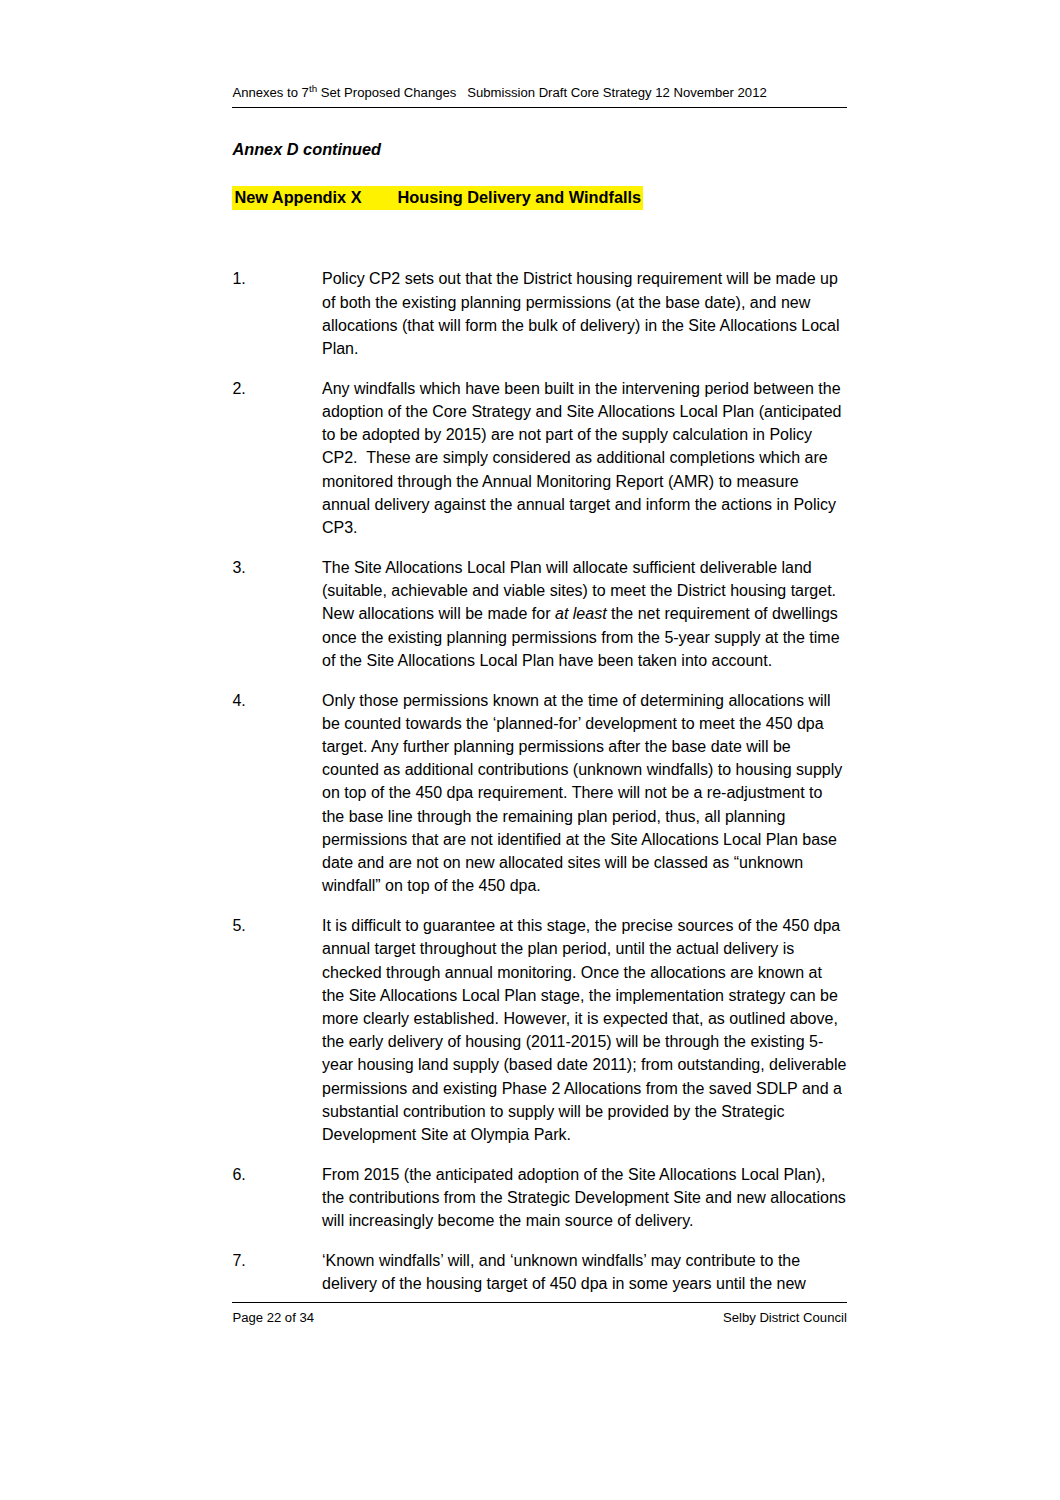Annexes to 7th Set Proposed Changes Submission Draft Core Strategy 12 November 2012
Annex D continued
New Appendix X Housing Delivery and Windfalls
1. Policy CP2 sets out that the District housing requirement will be made up of both the existing planning permissions (at the base date), and new allocations (that will form the bulk of delivery) in the Site Allocations Local Plan.
2. Any windfalls which have been built in the intervening period between the adoption of the Core Strategy and Site Allocations Local Plan (anticipated to be adopted by 2015) are not part of the supply calculation in Policy CP2. These are simply considered as additional completions which are monitored through the Annual Monitoring Report (AMR) to measure annual delivery against the annual target and inform the actions in Policy CP3.
3. The Site Allocations Local Plan will allocate sufficient deliverable land (suitable, achievable and viable sites) to meet the District housing target. New allocations will be made for at least the net requirement of dwellings once the existing planning permissions from the 5-year supply at the time of the Site Allocations Local Plan have been taken into account.
4. Only those permissions known at the time of determining allocations will be counted towards the ‘planned-for’ development to meet the 450 dpa target. Any further planning permissions after the base date will be counted as additional contributions (unknown windfalls) to housing supply on top of the 450 dpa requirement. There will not be a re-adjustment to the base line through the remaining plan period, thus, all planning permissions that are not identified at the Site Allocations Local Plan base date and are not on new allocated sites will be classed as “unknown windfall” on top of the 450 dpa.
5. It is difficult to guarantee at this stage, the precise sources of the 450 dpa annual target throughout the plan period, until the actual delivery is checked through annual monitoring. Once the allocations are known at the Site Allocations Local Plan stage, the implementation strategy can be more clearly established. However, it is expected that, as outlined above, the early delivery of housing (2011-2015) will be through the existing 5-year housing land supply (based date 2011); from outstanding, deliverable permissions and existing Phase 2 Allocations from the saved SDLP and a substantial contribution to supply will be provided by the Strategic Development Site at Olympia Park.
6. From 2015 (the anticipated adoption of the Site Allocations Local Plan), the contributions from the Strategic Development Site and new allocations will increasingly become the main source of delivery.
7. ‘Known windfalls’ will, and ‘unknown windfalls’ may contribute to the delivery of the housing target of 450 dpa in some years until the new
Page 22 of 34 Selby District Council